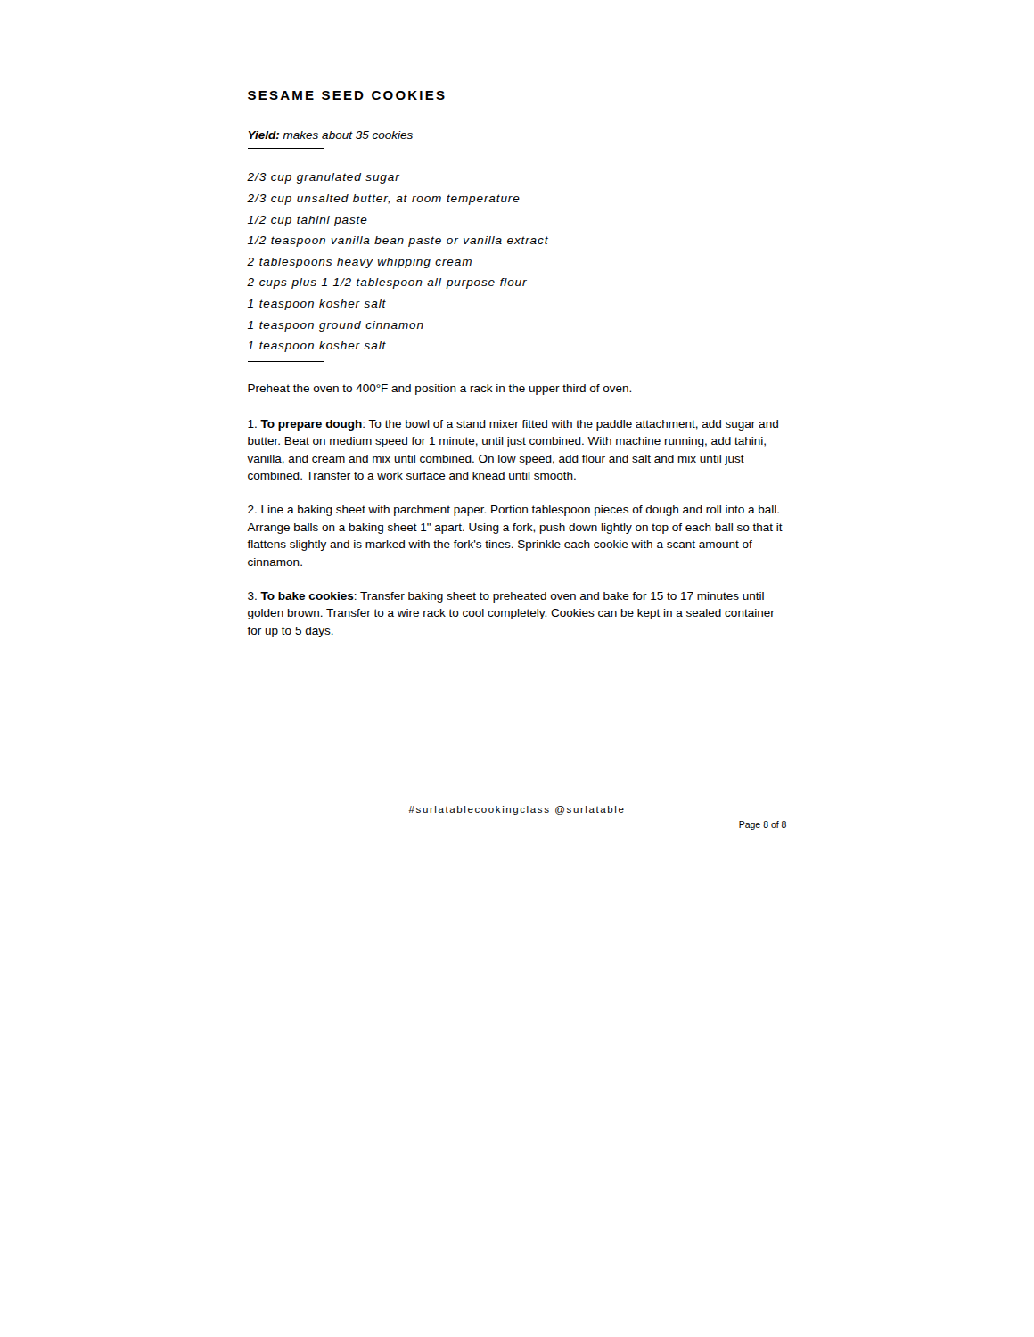SESAME SEED COOKIES
Yield: makes about 35 cookies
2/3 cup granulated sugar
2/3 cup unsalted butter, at room temperature
1/2 cup tahini paste
1/2 teaspoon vanilla bean paste or vanilla extract
2 tablespoons heavy whipping cream
2 cups plus 1 1/2 tablespoon all-purpose flour
1 teaspoon kosher salt
1 teaspoon ground cinnamon
1 teaspoon kosher salt
Preheat the oven to 400°F and position a rack in the upper third of oven.
1. To prepare dough: To the bowl of a stand mixer fitted with the paddle attachment, add sugar and butter. Beat on medium speed for 1 minute, until just combined. With machine running, add tahini, vanilla, and cream and mix until combined. On low speed, add flour and salt and mix until just combined. Transfer to a work surface and knead until smooth.
2. Line a baking sheet with parchment paper. Portion tablespoon pieces of dough and roll into a ball. Arrange balls on a baking sheet 1" apart. Using a fork, push down lightly on top of each ball so that it flattens slightly and is marked with the fork's tines. Sprinkle each cookie with a scant amount of cinnamon.
3. To bake cookies: Transfer baking sheet to preheated oven and bake for 15 to 17 minutes until golden brown. Transfer to a wire rack to cool completely. Cookies can be kept in a sealed container for up to 5 days.
#surlatablecookingclass @surlatable
Page 8 of 8